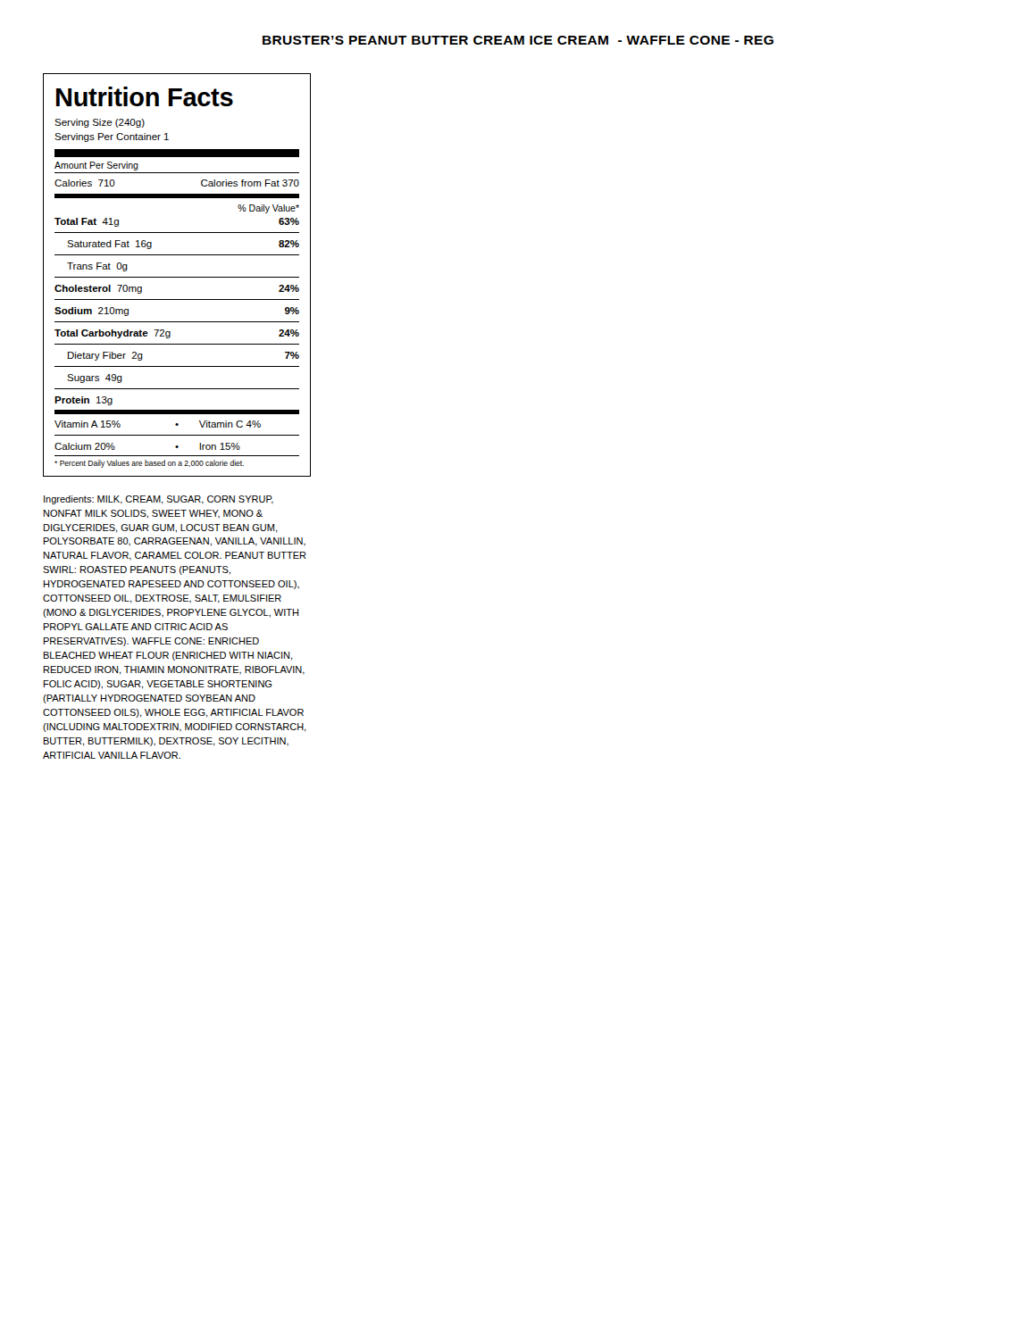BRUSTER’S PEANUT BUTTER CREAM ICE CREAM - WAFFLE CONE - REG
Nutrition Facts
Serving Size (240g)
Servings Per Container 1
Amount Per Serving
| Calories 710 | Calories from Fat 370 |
| % Daily Value* |
| Total Fat 41g | 63% |
| Saturated Fat 16g | 82% |
| Trans Fat 0g | |
| Cholesterol 70mg | 24% |
| Sodium 210mg | 9% |
| Total Carbohydrate 72g | 24% |
| Dietary Fiber 2g | 7% |
| Sugars 49g | |
| Protein 13g | |
| Vitamin A 15% | • | Vitamin C 4% |
| Calcium 20% | • | Iron 15% |
* Percent Daily Values are based on a 2,000 calorie diet.
Ingredients: MILK, CREAM, SUGAR, CORN SYRUP, NONFAT MILK SOLIDS, SWEET WHEY, MONO & DIGLYCERIDES, GUAR GUM, LOCUST BEAN GUM, POLYSORBATE 80, CARRAGEENAN, VANILLA, VANILLIN, NATURAL FLAVOR, CARAMEL COLOR. PEANUT BUTTER SWIRL: ROASTED PEANUTS (PEANUTS, HYDROGENATED RAPESEED AND COTTONSEED OIL), COTTONSEED OIL, DEXTROSE, SALT, EMULSIFIER (MONO & DIGLYCERIDES, PROPYLENE GLYCOL, WITH PROPYL GALLATE AND CITRIC ACID AS PRESERVATIVES). WAFFLE CONE: ENRICHED BLEACHED WHEAT FLOUR (ENRICHED WITH NIACIN, REDUCED IRON, THIAMIN MONONITRATE, RIBOFLAVIN, FOLIC ACID), SUGAR, VEGETABLE SHORTENING (PARTIALLY HYDROGENATED SOYBEAN AND COTTONSEED OILS), WHOLE EGG, ARTIFICIAL FLAVOR (INCLUDING MALTODEXTRIN, MODIFIED CORNSTARCH, BUTTER, BUTTERMILK), DEXTROSE, SOY LECITHIN, ARTIFICIAL VANILLA FLAVOR.